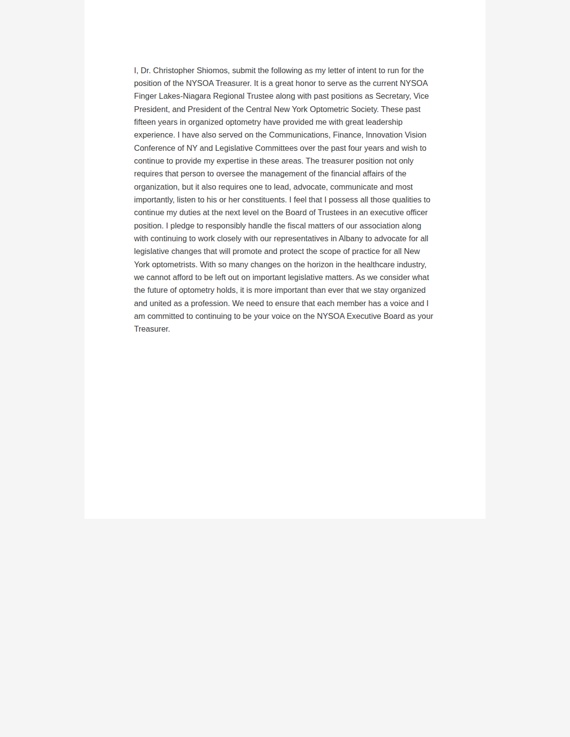I, Dr. Christopher Shiomos, submit the following as my letter of intent to run for the position of the NYSOA Treasurer. It is a great honor to serve as the current NYSOA Finger Lakes-Niagara Regional Trustee along with past positions as Secretary, Vice President, and President of the Central New York Optometric Society. These past fifteen years in organized optometry have provided me with great leadership experience. I have also served on the Communications, Finance, Innovation Vision Conference of NY and Legislative Committees over the past four years and wish to continue to provide my expertise in these areas. The treasurer position not only requires that person to oversee the management of the financial affairs of the organization, but it also requires one to lead, advocate, communicate and most importantly, listen to his or her constituents. I feel that I possess all those qualities to continue my duties at the next level on the Board of Trustees in an executive officer position. I pledge to responsibly handle the fiscal matters of our association along with continuing to work closely with our representatives in Albany to advocate for all legislative changes that will promote and protect the scope of practice for all New York optometrists. With so many changes on the horizon in the healthcare industry, we cannot afford to be left out on important legislative matters. As we consider what the future of optometry holds, it is more important than ever that we stay organized and united as a profession. We need to ensure that each member has a voice and I am committed to continuing to be your voice on the NYSOA Executive Board as your Treasurer.